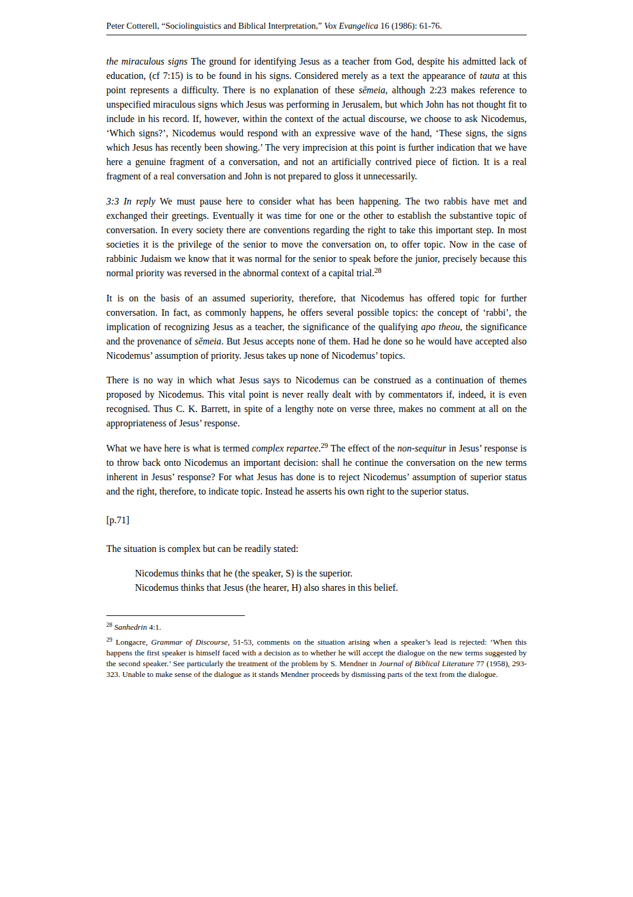Peter Cotterell, “Sociolinguistics and Biblical Interpretation,” Vox Evangelica 16 (1986): 61-76.
the miraculous signs The ground for identifying Jesus as a teacher from God, despite his admitted lack of education, (cf 7:15) is to be found in his signs. Considered merely as a text the appearance of tauta at this point represents a difficulty. There is no explanation of these sēmeia, although 2:23 makes reference to unspecified miraculous signs which Jesus was performing in Jerusalem, but which John has not thought fit to include in his record. If, however, within the context of the actual discourse, we choose to ask Nicodemus, ‘Which signs?’, Nicodemus would respond with an expressive wave of the hand, ‘These signs, the signs which Jesus has recently been showing.’ The very imprecision at this point is further indication that we have here a genuine fragment of a conversation, and not an artificially contrived piece of fiction. It is a real fragment of a real conversation and John is not prepared to gloss it unnecessarily.
3:3 In reply We must pause here to consider what has been happening. The two rabbis have met and exchanged their greetings. Eventually it was time for one or the other to establish the substantive topic of conversation. In every society there are conventions regarding the right to take this important step. In most societies it is the privilege of the senior to move the conversation on, to offer topic. Now in the case of rabbinic Judaism we know that it was normal for the senior to speak before the junior, precisely because this normal priority was reversed in the abnormal context of a capital trial.28
It is on the basis of an assumed superiority, therefore, that Nicodemus has offered topic for further conversation. In fact, as commonly happens, he offers several possible topics: the concept of ‘rabbi’, the implication of recognizing Jesus as a teacher, the significance of the qualifying apo theou, the significance and the provenance of sēmeia. But Jesus accepts none of them. Had he done so he would have accepted also Nicodemus’ assumption of priority. Jesus takes up none of Nicodemus’ topics.
There is no way in which what Jesus says to Nicodemus can be construed as a continuation of themes proposed by Nicodemus. This vital point is never really dealt with by commentators if, indeed, it is even recognised. Thus C. K. Barrett, in spite of a lengthy note on verse three, makes no comment at all on the appropriateness of Jesus’ response.
What we have here is what is termed complex repartee.29 The effect of the non-sequitur in Jesus’ response is to throw back onto Nicodemus an important decision: shall he continue the conversation on the new terms inherent in Jesus’ response? For what Jesus has done is to reject Nicodemus’ assumption of superior status and the right, therefore, to indicate topic. Instead he asserts his own right to the superior status.
[p.71]
The situation is complex but can be readily stated:
Nicodemus thinks that he (the speaker, S) is the superior.
Nicodemus thinks that Jesus (the hearer, H) also shares in this belief.
28 Sanhedrin 4:1.
29 Longacre, Grammar of Discourse, 51-53, comments on the situation arising when a speaker’s lead is rejected: ‘When this happens the first speaker is himself faced with a decision as to whether he will accept the dialogue on the new terms suggested by the second speaker.’ See particularly the treatment of the problem by S. Mendner in Journal of Biblical Literature 77 (1958), 293-323. Unable to make sense of the dialogue as it stands Mendner proceeds by dismissing parts of the text from the dialogue.